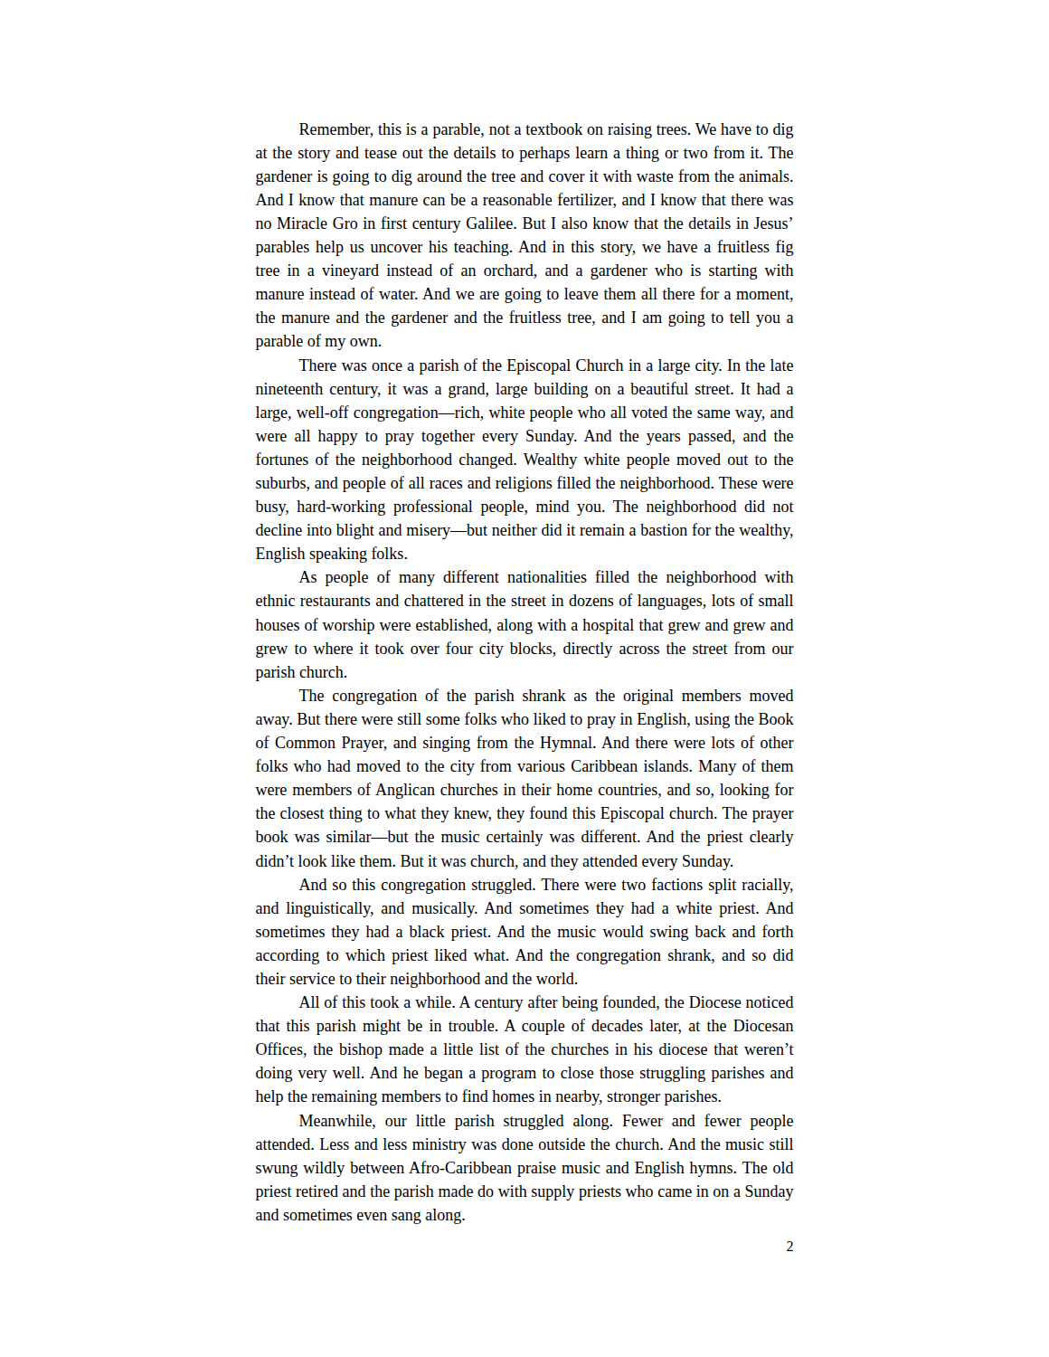Remember, this is a parable, not a textbook on raising trees. We have to dig at the story and tease out the details to perhaps learn a thing or two from it. The gardener is going to dig around the tree and cover it with waste from the animals. And I know that manure can be a reasonable fertilizer, and I know that there was no Miracle Gro in first century Galilee. But I also know that the details in Jesus’ parables help us uncover his teaching. And in this story, we have a fruitless fig tree in a vineyard instead of an orchard, and a gardener who is starting with manure instead of water. And we are going to leave them all there for a moment, the manure and the gardener and the fruitless tree, and I am going to tell you a parable of my own.
There was once a parish of the Episcopal Church in a large city. In the late nineteenth century, it was a grand, large building on a beautiful street. It had a large, well-off congregation—rich, white people who all voted the same way, and were all happy to pray together every Sunday. And the years passed, and the fortunes of the neighborhood changed. Wealthy white people moved out to the suburbs, and people of all races and religions filled the neighborhood. These were busy, hard-working professional people, mind you. The neighborhood did not decline into blight and misery—but neither did it remain a bastion for the wealthy, English speaking folks.
As people of many different nationalities filled the neighborhood with ethnic restaurants and chattered in the street in dozens of languages, lots of small houses of worship were established, along with a hospital that grew and grew and grew to where it took over four city blocks, directly across the street from our parish church.
The congregation of the parish shrank as the original members moved away. But there were still some folks who liked to pray in English, using the Book of Common Prayer, and singing from the Hymnal. And there were lots of other folks who had moved to the city from various Caribbean islands. Many of them were members of Anglican churches in their home countries, and so, looking for the closest thing to what they knew, they found this Episcopal church. The prayer book was similar—but the music certainly was different. And the priest clearly didn’t look like them. But it was church, and they attended every Sunday.
And so this congregation struggled. There were two factions split racially, and linguistically, and musically. And sometimes they had a white priest. And sometimes they had a black priest. And the music would swing back and forth according to which priest liked what. And the congregation shrank, and so did their service to their neighborhood and the world.
All of this took a while. A century after being founded, the Diocese noticed that this parish might be in trouble. A couple of decades later, at the Diocesan Offices, the bishop made a little list of the churches in his diocese that weren’t doing very well. And he began a program to close those struggling parishes and help the remaining members to find homes in nearby, stronger parishes.
Meanwhile, our little parish struggled along. Fewer and fewer people attended. Less and less ministry was done outside the church. And the music still swung wildly between Afro-Caribbean praise music and English hymns. The old priest retired and the parish made do with supply priests who came in on a Sunday and sometimes even sang along.
2